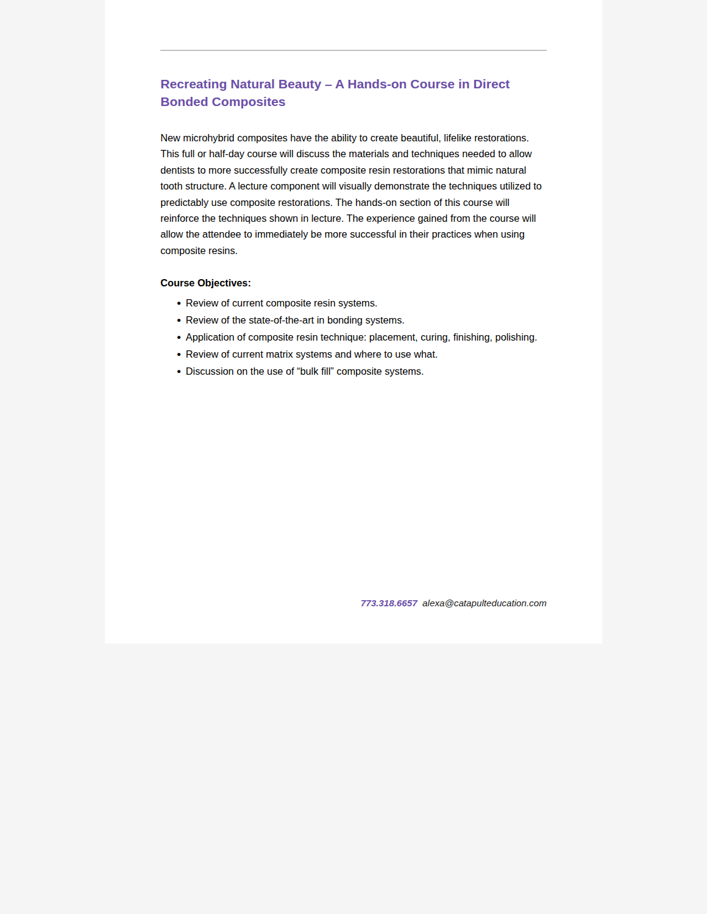Recreating Natural Beauty – A Hands-on Course in Direct Bonded Composites
New microhybrid composites have the ability to create beautiful, lifelike restorations. This full or half-day course will discuss the materials and techniques needed to allow dentists to more successfully create composite resin restorations that mimic natural tooth structure. A lecture component will visually demonstrate the techniques utilized to predictably use composite restorations. The hands-on section of this course will reinforce the techniques shown in lecture. The experience gained from the course will allow the attendee to immediately be more successful in their practices when using composite resins.
Course Objectives:
Review of current composite resin systems.
Review of the state-of-the-art in bonding systems.
Application of composite resin technique: placement, curing, finishing, polishing.
Review of current matrix systems and where to use what.
Discussion on the use of “bulk fill” composite systems.
773.318.6657 alexa@catapulteducation.com